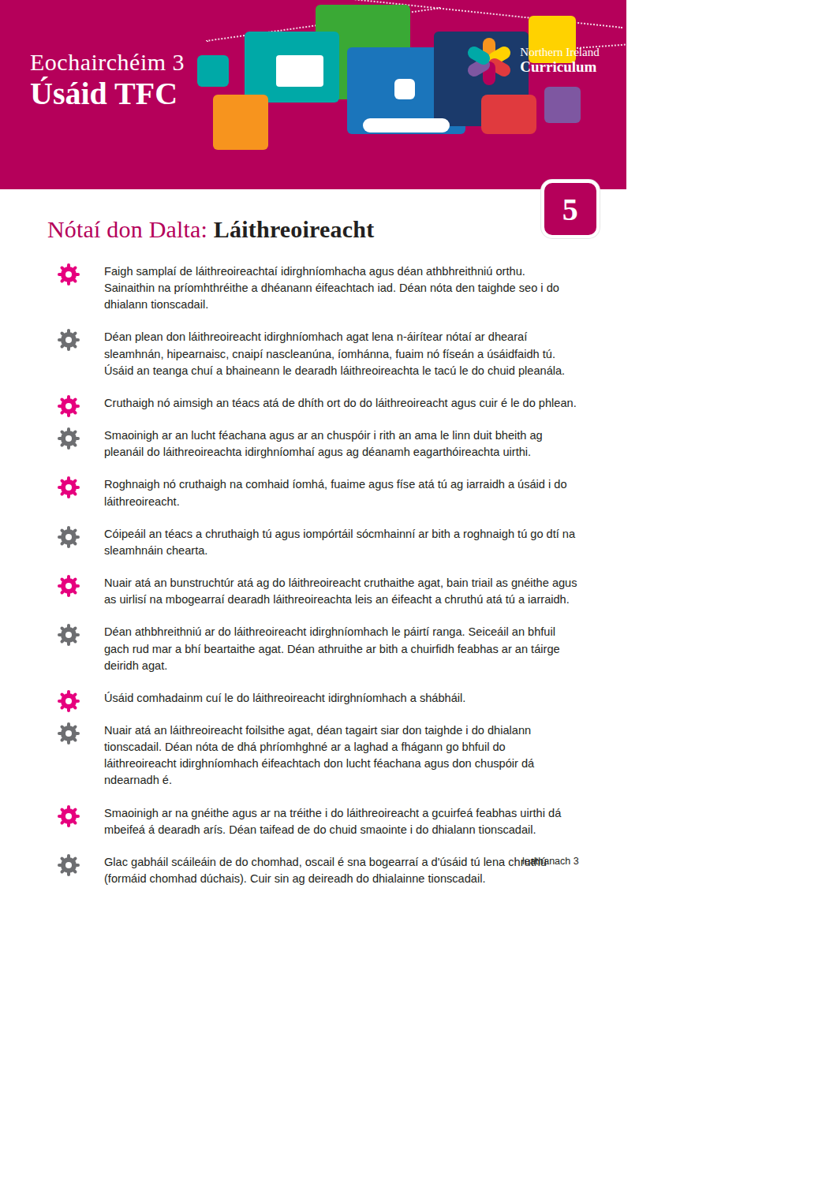Eochairchéim 3
Úsáid TFC
Northern Ireland
Curriculum
5
Nótaí don Dalta: Láithreoireacht
Faigh samplaí de láithreoireachtaí idirghníomhacha agus déan athbhreithniú orthu. Sainaithin na príomhthréithe a dhéanann éifeachtach iad. Déan nóta den taighde seo i do dhialann tionscadail.
Déan plean don láithreoireacht idirghníomhach agat lena n-áirítear nótaí ar dhearaí sleamhnán, hipearnaisc, cnaipí nascleanúna, íomhánna, fuaim nó físeán a úsáidfaidh tú. Úsáid an teanga chuí a bhaineann le dearadh láithreoireachta le tacú le do chuid pleanála.
Cruthaigh nó aimsigh an téacs atá de dhíth ort do do láithreoireacht agus cuir é le do phlean.
Smaoinigh ar an lucht féachana agus ar an chuspóir i rith an ama le linn duit bheith ag pleanáil do láithreoireachta idirghníomhaí agus ag déanamh eagarthóireachta uirthi.
Roghnaigh nó cruthaigh na comhaid íomhá, fuaime agus físe atá tú ag iarraidh a úsáid i do láithreoireacht.
Cóipeáil an téacs a chruthaigh tú agus iompórtáil sócmhainní ar bith a roghnaigh tú go dtí na sleamhnáin chearta.
Nuair atá an bunstruchtúr atá ag do láithreoireacht cruthaithe agat, bain triail as gnéithe agus as uirlisí na mbogearraí dearadh láithreoireachta leis an éifeacht a chruthú atá tú a iarraidh.
Déan athbhreithniú ar do láithreoireacht idirghníomhach le páirtí ranga. Seiceáil an bhfuil gach rud mar a bhí beartaithe agat. Déan athruithe ar bith a chuirfidh feabhas ar an táirge deiridh agat.
Úsáid comhadainm cuí le do láithreoireacht idirghníomhach a shábháil.
Nuair atá an láithreoireacht foilsithe agat, déan tagairt siar don taighde i do dhialann tionscadail. Déan nóta de dhá phríomhghné ar a laghad a fhágann go bhfuil do láithreoireacht idirghníomhach éifeachtach don lucht féachana agus don chuspóir dá ndearnadh é.
Smaoinigh ar na gnéithe agus ar na tréithe i do láithreoireacht a gcuirfeá feabhas uirthi dá mbeifeá á dearadh arís. Déan taifead de do chuid smaointe i do dhialann tionscadail.
Glac gabháil scáileáin de do chomhad, oscail é sna bogearraí a d'úsáid tú lena chruthú (formáid chomhad dúchais). Cuir sin ag deireadh do dhialainne tionscadail.
leathanach 3